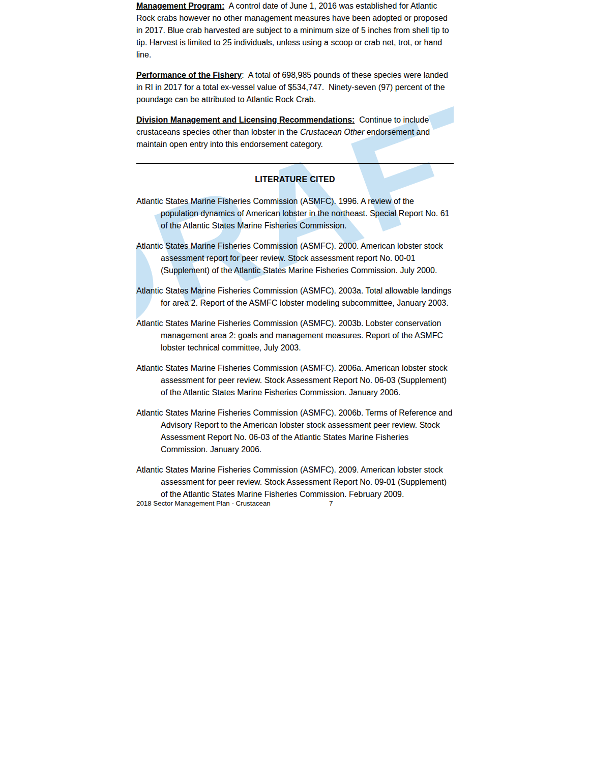DRAFT
Management Program: A control date of June 1, 2016 was established for Atlantic Rock crabs however no other management measures have been adopted or proposed in 2017. Blue crab harvested are subject to a minimum size of 5 inches from shell tip to tip. Harvest is limited to 25 individuals, unless using a scoop or crab net, trot, or hand line.
Performance of the Fishery: A total of 698,985 pounds of these species were landed in RI in 2017 for a total ex-vessel value of $534,747. Ninety-seven (97) percent of the poundage can be attributed to Atlantic Rock Crab.
Division Management and Licensing Recommendations: Continue to include crustaceans species other than lobster in the Crustacean Other endorsement and maintain open entry into this endorsement category.
LITERATURE CITED
Atlantic States Marine Fisheries Commission (ASMFC). 1996. A review of the population dynamics of American lobster in the northeast. Special Report No. 61 of the Atlantic States Marine Fisheries Commission.
Atlantic States Marine Fisheries Commission (ASMFC). 2000. American lobster stock assessment report for peer review. Stock assessment report No. 00-01 (Supplement) of the Atlantic States Marine Fisheries Commission. July 2000.
Atlantic States Marine Fisheries Commission (ASMFC). 2003a. Total allowable landings for area 2. Report of the ASMFC lobster modeling subcommittee, January 2003.
Atlantic States Marine Fisheries Commission (ASMFC). 2003b. Lobster conservation management area 2: goals and management measures. Report of the ASMFC lobster technical committee, July 2003.
Atlantic States Marine Fisheries Commission (ASMFC). 2006a. American lobster stock assessment for peer review. Stock Assessment Report No. 06-03 (Supplement) of the Atlantic States Marine Fisheries Commission. January 2006.
Atlantic States Marine Fisheries Commission (ASMFC). 2006b. Terms of Reference and Advisory Report to the American lobster stock assessment peer review. Stock Assessment Report No. 06-03 of the Atlantic States Marine Fisheries Commission. January 2006.
Atlantic States Marine Fisheries Commission (ASMFC). 2009. American lobster stock assessment for peer review. Stock Assessment Report No. 09-01 (Supplement) of the Atlantic States Marine Fisheries Commission. February 2009.
2018 Sector Management Plan - Crustacean 7